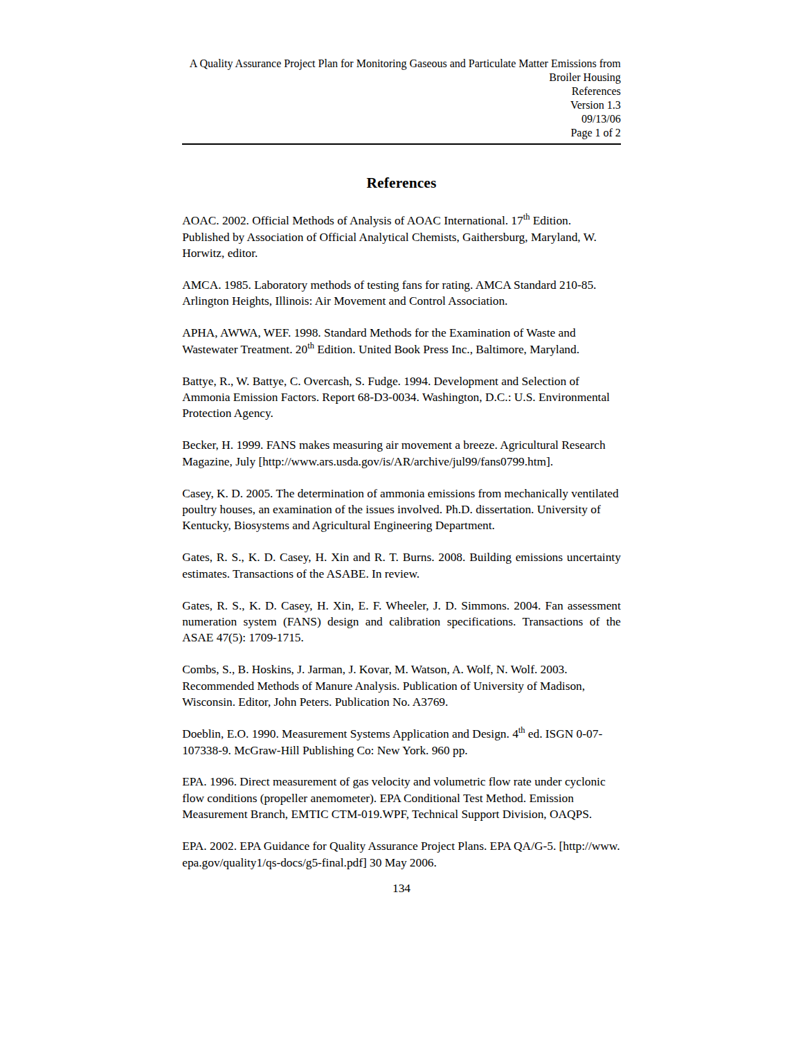A Quality Assurance Project Plan for Monitoring Gaseous and Particulate Matter Emissions from Broiler Housing References Version 1.3 09/13/06 Page 1 of 2
References
AOAC. 2002. Official Methods of Analysis of AOAC International. 17th Edition. Published by Association of Official Analytical Chemists, Gaithersburg, Maryland, W. Horwitz, editor.
AMCA. 1985. Laboratory methods of testing fans for rating. AMCA Standard 210-85. Arlington Heights, Illinois: Air Movement and Control Association.
APHA, AWWA, WEF. 1998. Standard Methods for the Examination of Waste and Wastewater Treatment. 20th Edition. United Book Press Inc., Baltimore, Maryland.
Battye, R., W. Battye, C. Overcash, S. Fudge. 1994. Development and Selection of Ammonia Emission Factors. Report 68-D3-0034. Washington, D.C.: U.S. Environmental Protection Agency.
Becker, H. 1999. FANS makes measuring air movement a breeze. Agricultural Research Magazine, July [http://www.ars.usda.gov/is/AR/archive/jul99/fans0799.htm].
Casey, K. D. 2005. The determination of ammonia emissions from mechanically ventilated poultry houses, an examination of the issues involved. Ph.D. dissertation. University of Kentucky, Biosystems and Agricultural Engineering Department.
Gates, R. S., K. D. Casey, H. Xin and R. T. Burns. 2008. Building emissions uncertainty estimates. Transactions of the ASABE. In review.
Gates, R. S., K. D. Casey, H. Xin, E. F. Wheeler, J. D. Simmons. 2004. Fan assessment numeration system (FANS) design and calibration specifications. Transactions of the ASAE 47(5): 1709-1715.
Combs, S., B. Hoskins, J. Jarman, J. Kovar, M. Watson, A. Wolf, N. Wolf. 2003. Recommended Methods of Manure Analysis. Publication of University of Madison, Wisconsin. Editor, John Peters. Publication No. A3769.
Doeblin, E.O. 1990. Measurement Systems Application and Design. 4th ed. ISGN 0-07-107338-9. McGraw-Hill Publishing Co: New York. 960 pp.
EPA. 1996. Direct measurement of gas velocity and volumetric flow rate under cyclonic flow conditions (propeller anemometer). EPA Conditional Test Method. Emission Measurement Branch, EMTIC CTM-019.WPF, Technical Support Division, OAQPS.
EPA. 2002. EPA Guidance for Quality Assurance Project Plans. EPA QA/G-5. [http://www. epa.gov/quality1/qs-docs/g5-final.pdf] 30 May 2006.
134